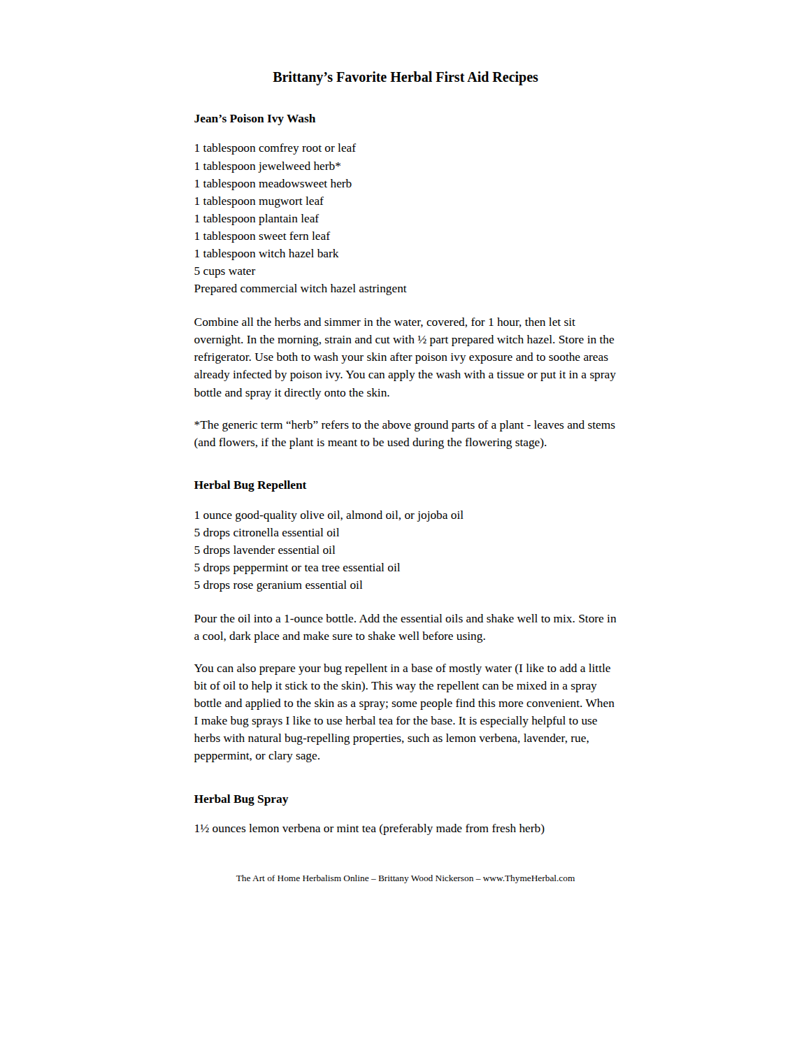Brittany’s Favorite Herbal First Aid Recipes
Jean’s Poison Ivy Wash
1 tablespoon comfrey root or leaf
1 tablespoon jewelweed herb*
1 tablespoon meadowsweet herb
1 tablespoon mugwort leaf
1 tablespoon plantain leaf
1 tablespoon sweet fern leaf
1 tablespoon witch hazel bark
5 cups water
Prepared commercial witch hazel astringent
Combine all the herbs and simmer in the water, covered, for 1 hour, then let sit overnight. In the morning, strain and cut with ½ part prepared witch hazel. Store in the refrigerator. Use both to wash your skin after poison ivy exposure and to soothe areas already infected by poison ivy. You can apply the wash with a tissue or put it in a spray bottle and spray it directly onto the skin.
*The generic term “herb” refers to the above ground parts of a plant - leaves and stems (and flowers, if the plant is meant to be used during the flowering stage).
Herbal Bug Repellent
1 ounce good-quality olive oil, almond oil, or jojoba oil
5 drops citronella essential oil
5 drops lavender essential oil
5 drops peppermint or tea tree essential oil
5 drops rose geranium essential oil
Pour the oil into a 1-ounce bottle. Add the essential oils and shake well to mix. Store in a cool, dark place and make sure to shake well before using.
You can also prepare your bug repellent in a base of mostly water (I like to add a little bit of oil to help it stick to the skin). This way the repellent can be mixed in a spray bottle and applied to the skin as a spray; some people find this more convenient. When I make bug sprays I like to use herbal tea for the base. It is especially helpful to use herbs with natural bug-repelling properties, such as lemon verbena, lavender, rue, peppermint, or clary sage.
Herbal Bug Spray
1½ ounces lemon verbena or mint tea (preferably made from fresh herb)
The Art of Home Herbalism Online – Brittany Wood Nickerson – www.ThymeHerbal.com